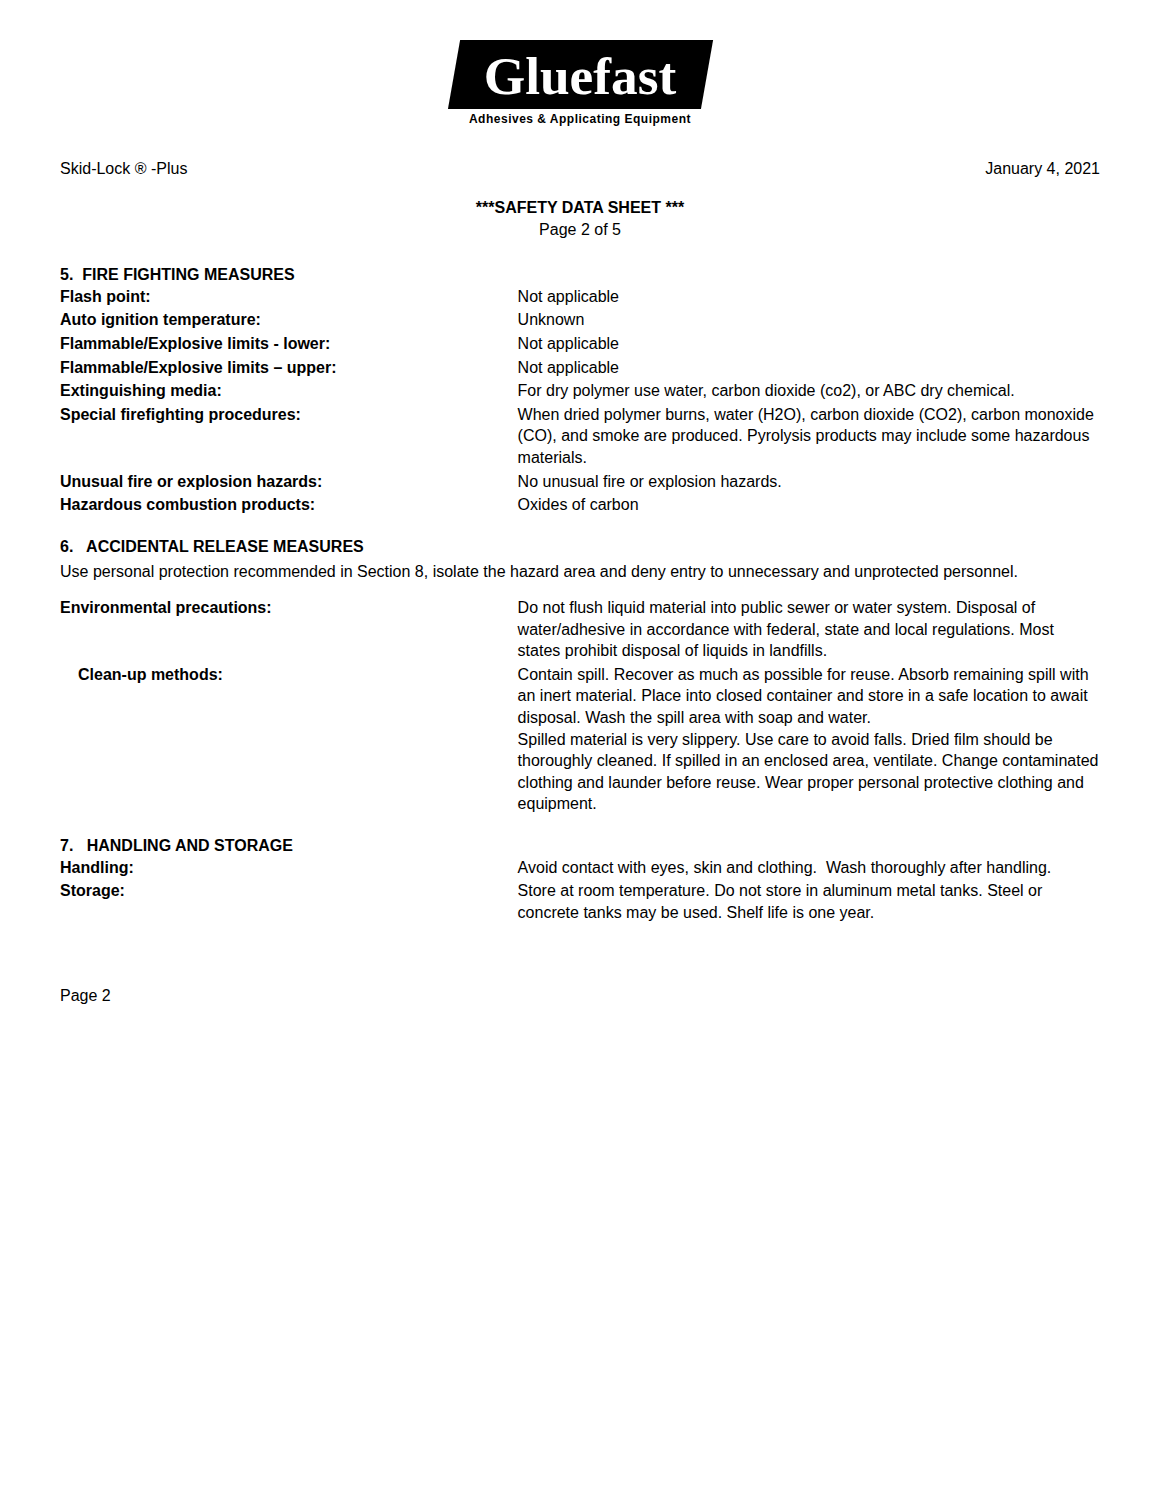Gluefast
Adhesives & Applicating Equipment
Skid-Lock ® -Plus
January 4, 2021
***SAFETY DATA SHEET ***
Page 2 of 5
5. FIRE FIGHTING MEASURES
| Flash point: | Not applicable |
| Auto ignition temperature: | Unknown |
| Flammable/Explosive limits - lower: | Not applicable |
| Flammable/Explosive limits – upper: | Not applicable |
| Extinguishing media: | For dry polymer use water, carbon dioxide (co2), or ABC dry chemical. |
| Special firefighting procedures: | When dried polymer burns, water (H2O), carbon dioxide (CO2), carbon monoxide (CO), and smoke are produced. Pyrolysis products may include some hazardous materials. |
| Unusual fire or explosion hazards: | No unusual fire or explosion hazards. |
| Hazardous combustion products: | Oxides of carbon |
6. ACCIDENTAL RELEASE MEASURES
Use personal protection recommended in Section 8, isolate the hazard area and deny entry to unnecessary and unprotected personnel.
| Environmental precautions: | Do not flush liquid material into public sewer or water system. Disposal of water/adhesive in accordance with federal, state and local regulations. Most states prohibit disposal of liquids in landfills. |
| Clean-up methods: | Contain spill. Recover as much as possible for reuse. Absorb remaining spill with an inert material. Place into closed container and store in a safe location to await disposal. Wash the spill area with soap and water. Spilled material is very slippery. Use care to avoid falls. Dried film should be thoroughly cleaned. If spilled in an enclosed area, ventilate. Change contaminated clothing and launder before reuse. Wear proper personal protective clothing and equipment. |
7. HANDLING AND STORAGE
| Handling: | Avoid contact with eyes, skin and clothing. Wash thoroughly after handling. |
| Storage: | Store at room temperature. Do not store in aluminum metal tanks. Steel or concrete tanks may be used. Shelf life is one year. |
Page 2